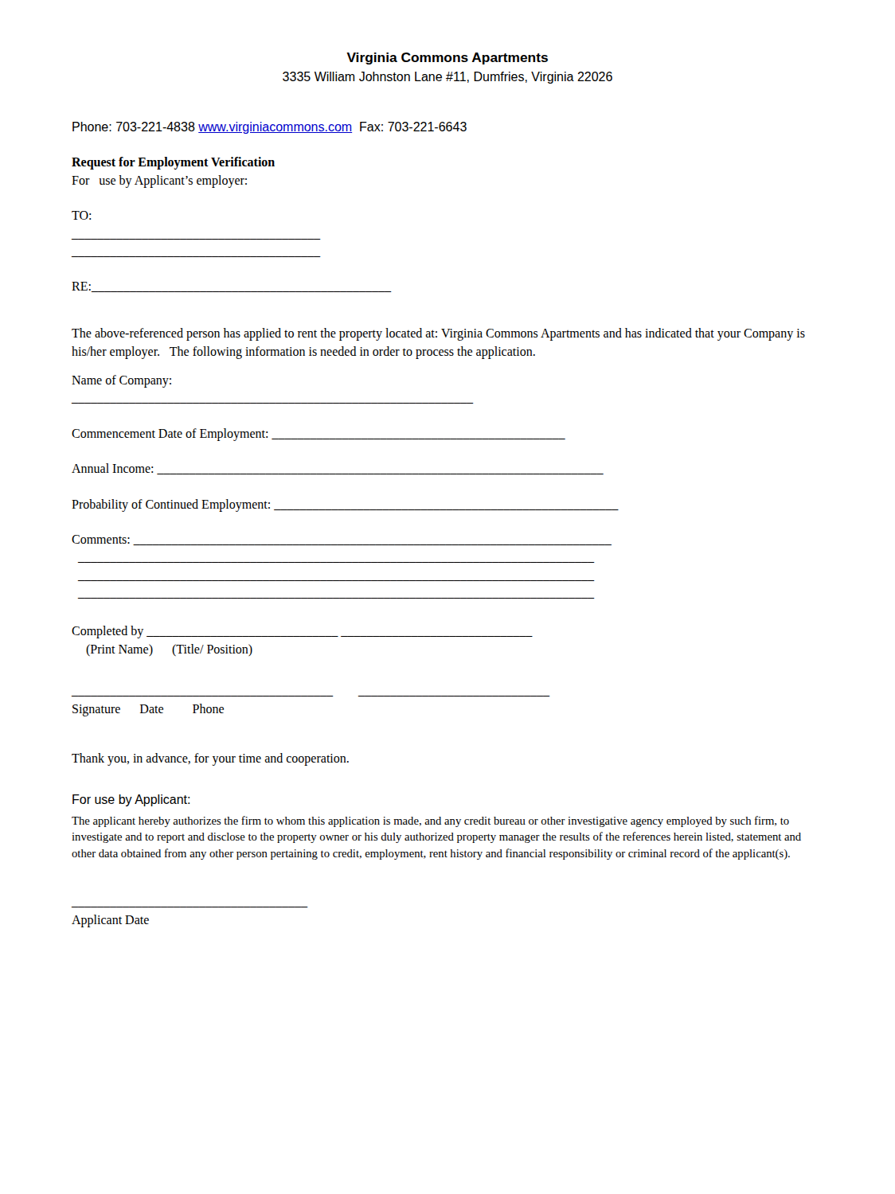Virginia Commons Apartments
3335 William Johnston Lane #11, Dumfries, Virginia 22026
Phone: 703-221-4838 www.virginiacommons.com Fax: 703-221-6643
Request for Employment Verification
For use by Applicant’s employer:
TO:
_______________________________________ _______________________________________
RE:_______________________________________________
The above-referenced person has applied to rent the property located at: Virginia Commons Apartments and has indicated that your Company is his/her employer. The following information is needed in order to process the application.
Name of Company:
_______________________________________________________________
Commencement Date of Employment: ______________________________________________
Annual Income: ______________________________________________________________________
Probability of Continued Employment: ______________________________________________________
Comments: ___________________________________________________________________________
_________________________________________________________________________________ _________________________________________________________________________________ _________________________________________________________________________________
Completed by ______________________________ ______________________________
(Print Name) (Title/ Position)
_________________________________________ ______________________________
Signature Date Phone
Thank you, in advance, for your time and cooperation.
For use by Applicant:
The applicant hereby authorizes the firm to whom this application is made, and any credit bureau or other investigative agency employed by such firm, to investigate and to report and disclose to the property owner or his duly authorized property manager the results of the references herein listed, statement and other data obtained from any other person pertaining to credit, employment, rent history and financial responsibility or criminal record of the applicant(s).
_____________________________________
Applicant Date